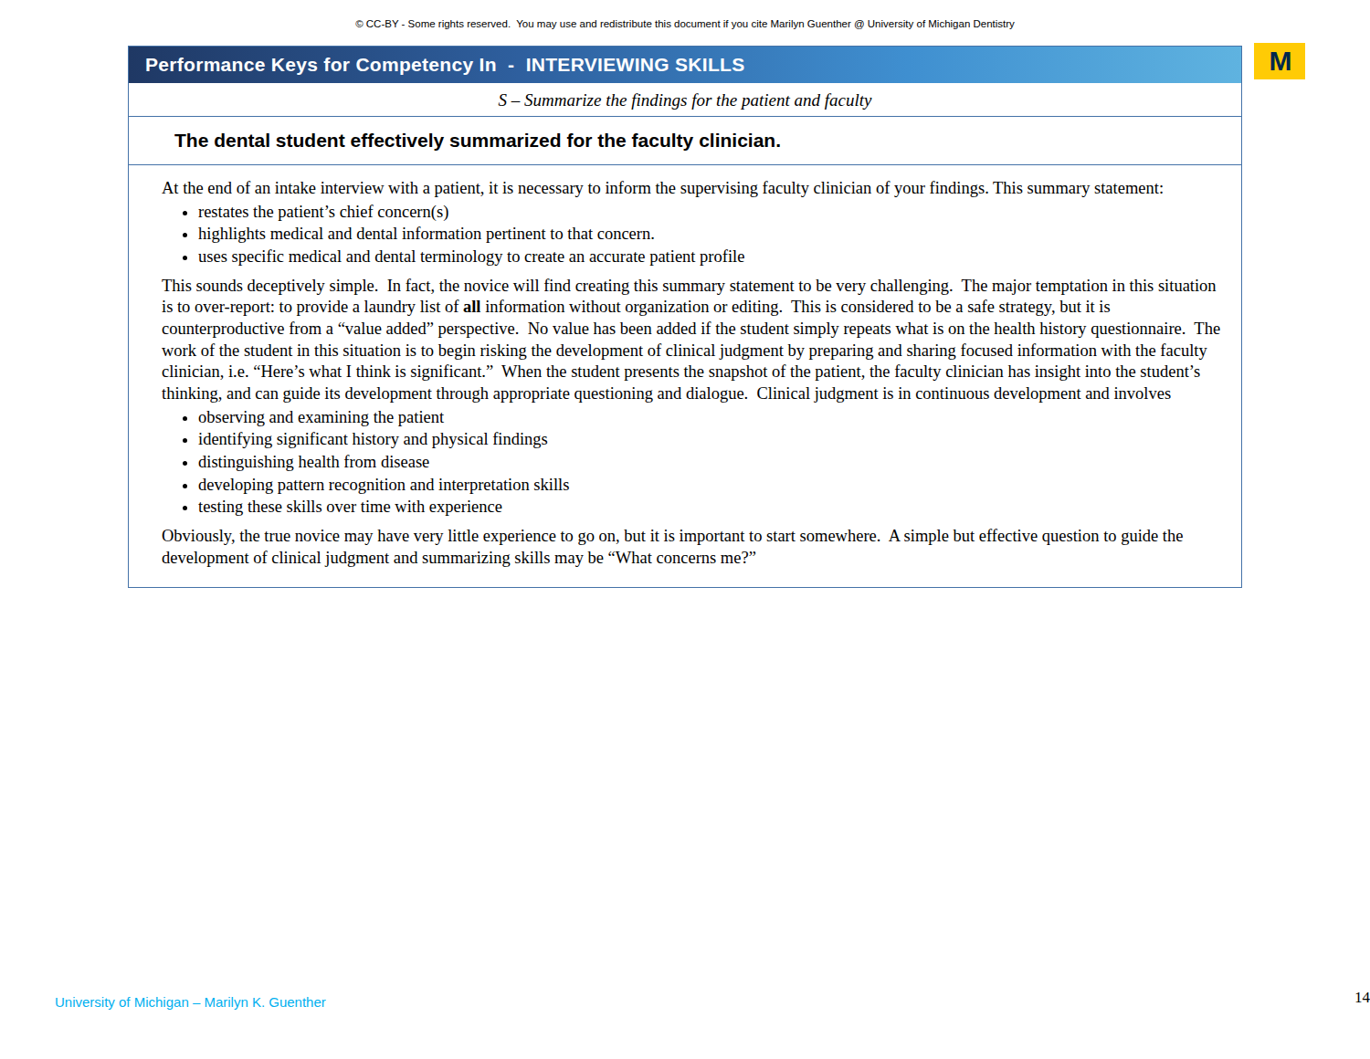© CC-BY - Some rights reserved. You may use and redistribute this document if you cite Marilyn Guenther @ University of Michigan Dentistry
Performance Keys for Competency In - INTERVIEWING SKILLS
M
S – Summarize the findings for the patient and faculty
The dental student effectively summarized for the faculty clinician.
At the end of an intake interview with a patient, it is necessary to inform the supervising faculty clinician of your findings. This summary statement:
restates the patient’s chief concern(s)
highlights medical and dental information pertinent to that concern.
uses specific medical and dental terminology to create an accurate patient profile
This sounds deceptively simple. In fact, the novice will find creating this summary statement to be very challenging. The major temptation in this situation is to over-report: to provide a laundry list of all information without organization or editing. This is considered to be a safe strategy, but it is counterproductive from a “value added” perspective. No value has been added if the student simply repeats what is on the health history questionnaire. The work of the student in this situation is to begin risking the development of clinical judgment by preparing and sharing focused information with the faculty clinician, i.e. “Here’s what I think is significant.” When the student presents the snapshot of the patient, the faculty clinician has insight into the student’s thinking, and can guide its development through appropriate questioning and dialogue. Clinical judgment is in continuous development and involves
observing and examining the patient
identifying significant history and physical findings
distinguishing health from disease
developing pattern recognition and interpretation skills
testing these skills over time with experience
Obviously, the true novice may have very little experience to go on, but it is important to start somewhere. A simple but effective question to guide the development of clinical judgment and summarizing skills may be “What concerns me?”
University of Michigan – Marilyn K. Guenther
14